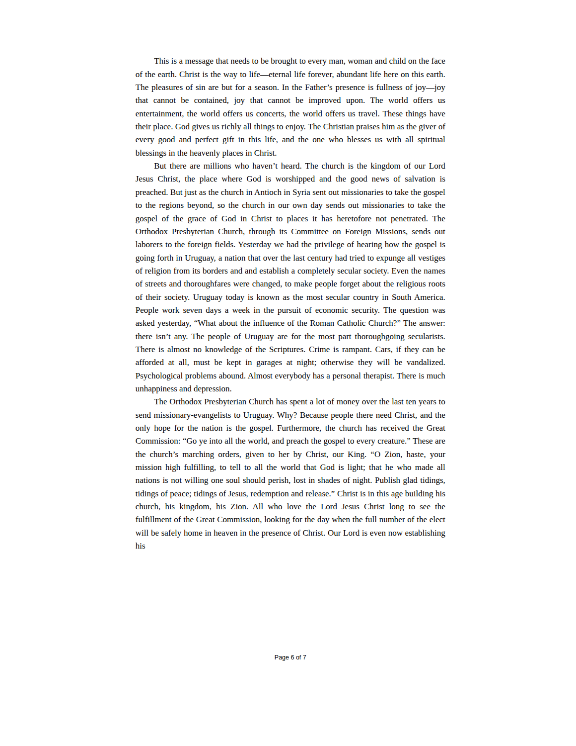This is a message that needs to be brought to every man, woman and child on the face of the earth. Christ is the way to life—eternal life forever, abundant life here on this earth. The pleasures of sin are but for a season. In the Father’s presence is fullness of joy—joy that cannot be contained, joy that cannot be improved upon. The world offers us entertainment, the world offers us concerts, the world offers us travel. These things have their place. God gives us richly all things to enjoy. The Christian praises him as the giver of every good and perfect gift in this life, and the one who blesses us with all spiritual blessings in the heavenly places in Christ.
But there are millions who haven’t heard. The church is the kingdom of our Lord Jesus Christ, the place where God is worshipped and the good news of salvation is preached. But just as the church in Antioch in Syria sent out missionaries to take the gospel to the regions beyond, so the church in our own day sends out missionaries to take the gospel of the grace of God in Christ to places it has heretofore not penetrated. The Orthodox Presbyterian Church, through its Committee on Foreign Missions, sends out laborers to the foreign fields. Yesterday we had the privilege of hearing how the gospel is going forth in Uruguay, a nation that over the last century had tried to expunge all vestiges of religion from its borders and and establish a completely secular society. Even the names of streets and thoroughfares were changed, to make people forget about the religious roots of their society. Uruguay today is known as the most secular country in South America. People work seven days a week in the pursuit of economic security. The question was asked yesterday, “What about the influence of the Roman Catholic Church?” The answer: there isn’t any. The people of Uruguay are for the most part thoroughgoing secularists. There is almost no knowledge of the Scriptures. Crime is rampant. Cars, if they can be afforded at all, must be kept in garages at night; otherwise they will be vandalized. Psychological problems abound. Almost everybody has a personal therapist. There is much unhappiness and depression.
The Orthodox Presbyterian Church has spent a lot of money over the last ten years to send missionary-evangelists to Uruguay. Why? Because people there need Christ, and the only hope for the nation is the gospel. Furthermore, the church has received the Great Commission: “Go ye into all the world, and preach the gospel to every creature.” These are the church’s marching orders, given to her by Christ, our King. “O Zion, haste, your mission high fulfilling, to tell to all the world that God is light; that he who made all nations is not willing one soul should perish, lost in shades of night. Publish glad tidings, tidings of peace; tidings of Jesus, redemption and release.” Christ is in this age building his church, his kingdom, his Zion. All who love the Lord Jesus Christ long to see the fulfillment of the Great Commission, looking for the day when the full number of the elect will be safely home in heaven in the presence of Christ. Our Lord is even now establishing his
Page 6 of 7